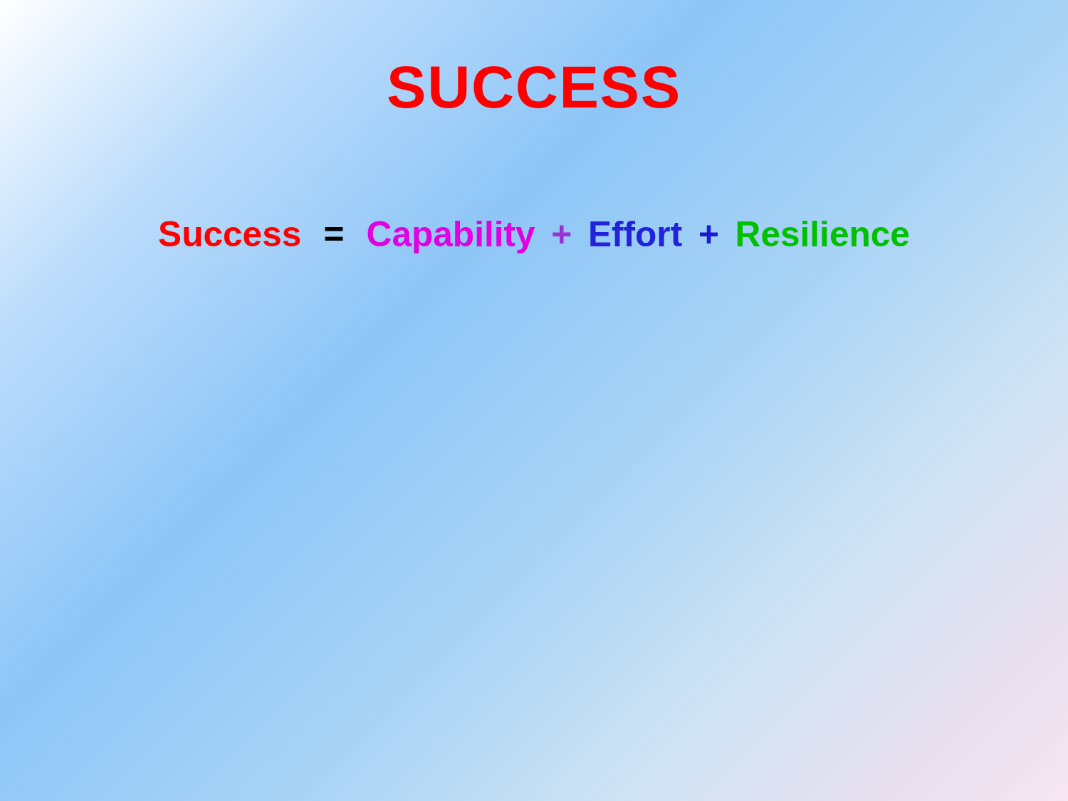SUCCESS
Success = Capability + Effort + Resilience